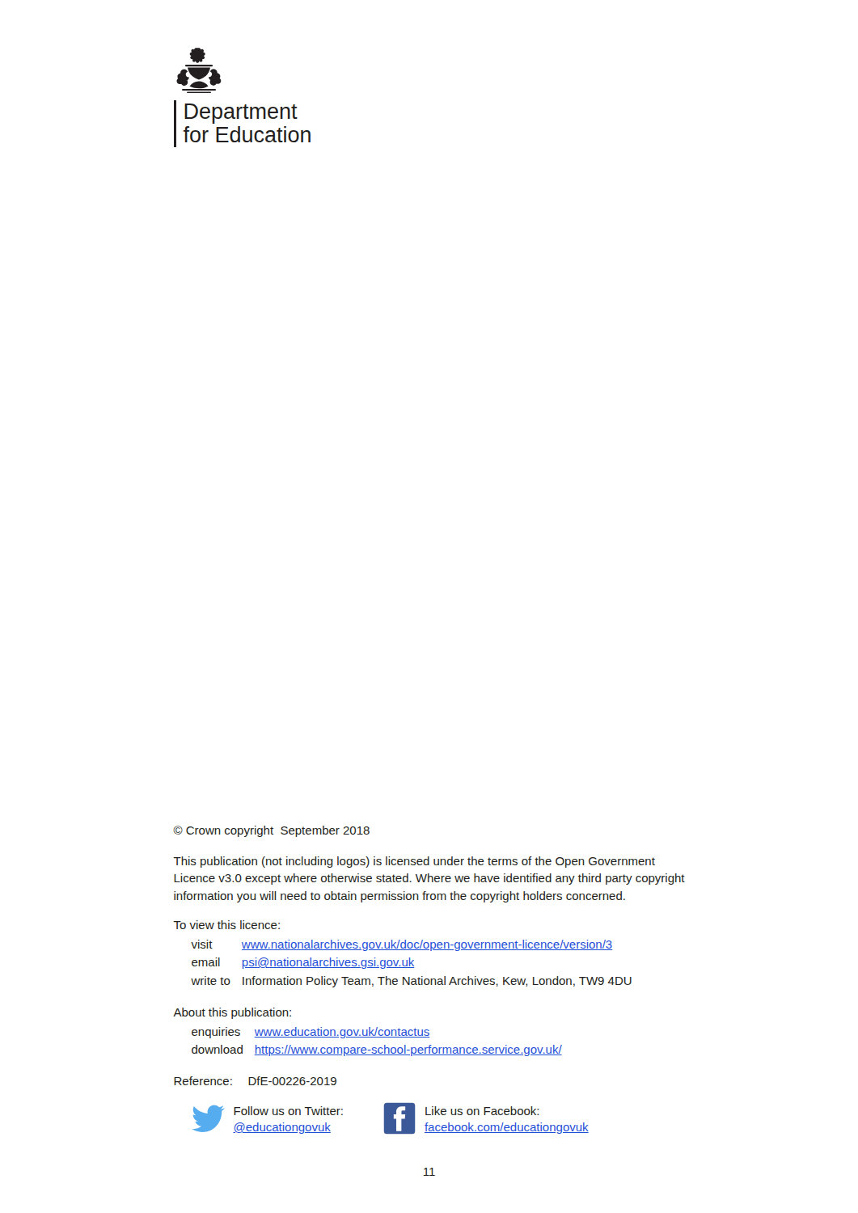Department for Education
© Crown copyright September 2018
This publication (not including logos) is licensed under the terms of the Open Government Licence v3.0 except where otherwise stated. Where we have identified any third party copyright information you will need to obtain permission from the copyright holders concerned.
To view this licence:
| visit | www.nationalarchives.gov.uk/doc/open-government-licence/version/3 |
| email | psi@nationalarchives.gsi.gov.uk |
| write to | Information Policy Team, The National Archives, Kew, London, TW9 4DU |
About this publication:
| enquiries | www.education.gov.uk/contactus |
| download | https://www.compare-school-performance.service.gov.uk/ |
Reference: DfE-00226-2019
Follow us on Twitter:
@educationgovuk
Like us on Facebook:
facebook.com/educationgovuk
11